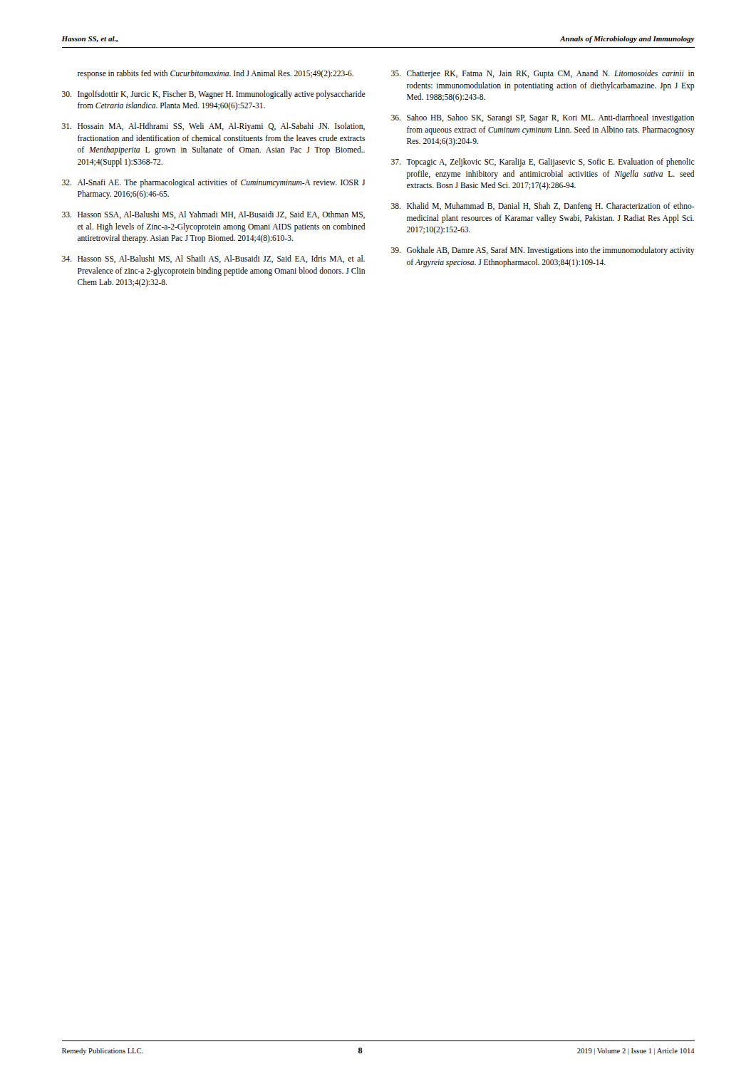Hasson SS, et al.,
Annals of Microbiology and Immunology
response in rabbits fed with Cucurbitamaxima. Ind J Animal Res. 2015;49(2):223-6.
30. Ingolfsdottir K, Jurcic K, Fischer B, Wagner H. Immunologically active polysaccharide from Cetraria islandica. Planta Med. 1994;60(6):527-31.
31. Hossain MA, Al-Hdhrami SS, Weli AM, Al-Riyami Q, Al-Sabahi JN. Isolation, fractionation and identification of chemical constituents from the leaves crude extracts of Menthapiperita L grown in Sultanate of Oman. Asian Pac J Trop Biomed.. 2014;4(Suppl 1):S368-72.
32. Al-Snafi AE. The pharmacological activities of Cuminumcyminum-A review. IOSR J Pharmacy. 2016;6(6):46-65.
33. Hasson SSA, Al-Balushi MS, Al Yahmadi MH, Al-Busaidi JZ, Said EA, Othman MS, et al. High levels of Zinc-a-2-Glycoprotein among Omani AIDS patients on combined antiretroviral therapy. Asian Pac J Trop Biomed. 2014;4(8):610-3.
34. Hasson SS, Al-Balushi MS, Al Shaili AS, Al-Busaidi JZ, Said EA, Idris MA, et al. Prevalence of zinc-a 2-glycoprotein binding peptide among Omani blood donors. J Clin Chem Lab. 2013;4(2):32-8.
35. Chatterjee RK, Fatma N, Jain RK, Gupta CM, Anand N. Litomosoides carinii in rodents: immunomodulation in potentiating action of diethylcarbamazine. Jpn J Exp Med. 1988;58(6):243-8.
36. Sahoo HB, Sahoo SK, Sarangi SP, Sagar R, Kori ML. Anti-diarrhoeal investigation from aqueous extract of Cuminum cyminum Linn. Seed in Albino rats. Pharmacognosy Res. 2014;6(3):204-9.
37. Topcagic A, Zeljkovic SC, Karalija E, Galijasevic S, Sofic E. Evaluation of phenolic profile, enzyme inhibitory and antimicrobial activities of Nigella sativa L. seed extracts. Bosn J Basic Med Sci. 2017;17(4):286-94.
38. Khalid M, Muhammad B, Danial H, Shah Z, Danfeng H. Characterization of ethno-medicinal plant resources of Karamar valley Swabi, Pakistan. J Radiat Res Appl Sci. 2017;10(2):152-63.
39. Gokhale AB, Damre AS, Saraf MN. Investigations into the immunomodulatory activity of Argyreia speciosa. J Ethnopharmacol. 2003;84(1):109-14.
Remedy Publications LLC.
8
2019 | Volume 2 | Issue 1 | Article 1014